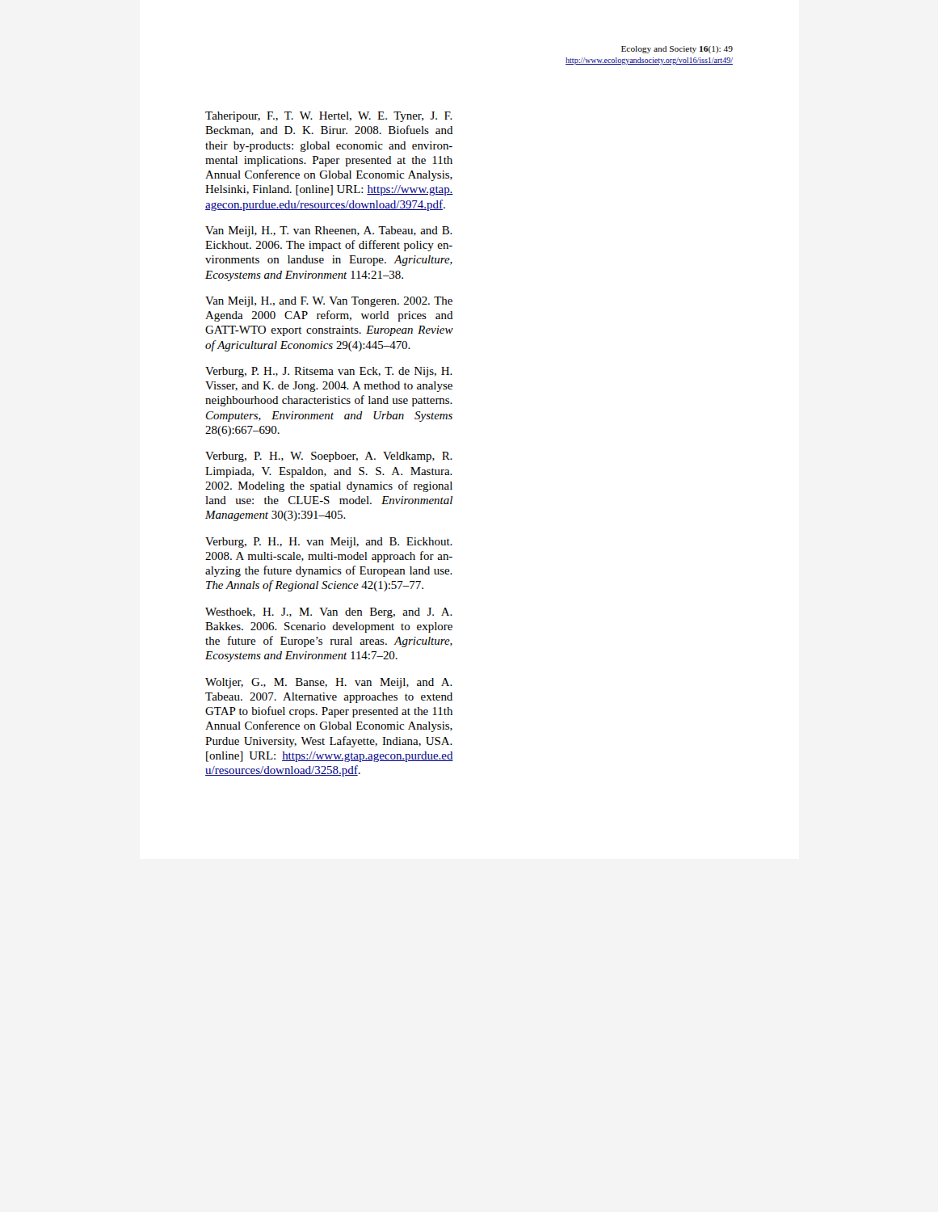Ecology and Society 16(1): 49
http://www.ecologyandsociety.org/vol16/iss1/art49/
Taheripour, F., T. W. Hertel, W. E. Tyner, J. F. Beckman, and D. K. Birur. 2008. Biofuels and their by-products: global economic and environmental implications. Paper presented at the 11th Annual Conference on Global Economic Analysis, Helsinki, Finland. [online] URL: https://www.gtap.agecon.purdue.edu/resources/download/3974.pdf.
Van Meijl, H., T. van Rheenen, A. Tabeau, and B. Eickhout. 2006. The impact of different policy environments on landuse in Europe. Agriculture, Ecosystems and Environment 114:21–38.
Van Meijl, H., and F. W. Van Tongeren. 2002. The Agenda 2000 CAP reform, world prices and GATT-WTO export constraints. European Review of Agricultural Economics 29(4):445–470.
Verburg, P. H., J. Ritsema van Eck, T. de Nijs, H. Visser, and K. de Jong. 2004. A method to analyse neighbourhood characteristics of land use patterns. Computers, Environment and Urban Systems 28(6):667–690.
Verburg, P. H., W. Soepboer, A. Veldkamp, R. Limpiada, V. Espaldon, and S. S. A. Mastura. 2002. Modeling the spatial dynamics of regional land use: the CLUE-S model. Environmental Management 30(3):391–405.
Verburg, P. H., H. van Meijl, and B. Eickhout. 2008. A multi-scale, multi-model approach for analyzing the future dynamics of European land use. The Annals of Regional Science 42(1):57–77.
Westhoek, H. J., M. Van den Berg, and J. A. Bakkes. 2006. Scenario development to explore the future of Europe’s rural areas. Agriculture, Ecosystems and Environment 114:7–20.
Woltjer, G., M. Banse, H. van Meijl, and A. Tabeau. 2007. Alternative approaches to extend GTAP to biofuel crops. Paper presented at the 11th Annual Conference on Global Economic Analysis, Purdue University, West Lafayette, Indiana, USA. [online] URL: https://www.gtap.agecon.purdue.edu/resources/download/3258.pdf.